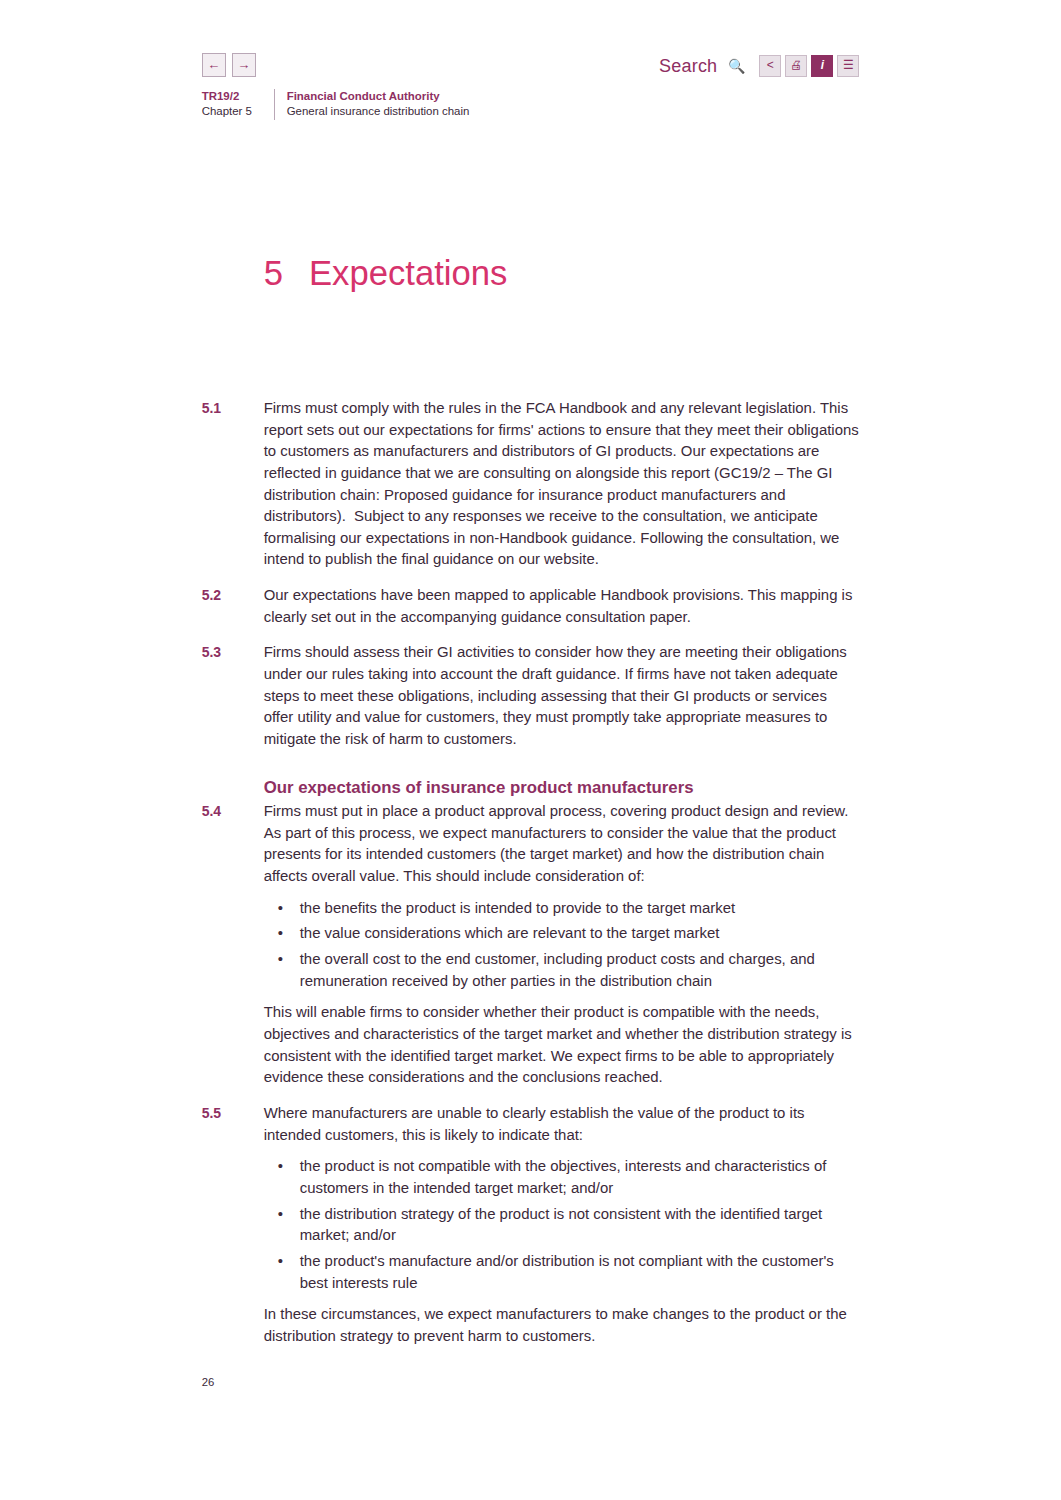← →
Search 🔍 < 🖨 i ☰
TR19/2
Chapter 5
Financial Conduct Authority
General insurance distribution chain
5
Expectations
5.1
Firms must comply with the rules in the FCA Handbook and any relevant legislation. This report sets out our expectations for firms' actions to ensure that they meet their obligations to customers as manufacturers and distributors of GI products. Our expectations are reflected in guidance that we are consulting on alongside this report (GC19/2 – The GI distribution chain: Proposed guidance for insurance product manufacturers and distributors). Subject to any responses we receive to the consultation, we anticipate formalising our expectations in non-Handbook guidance. Following the consultation, we intend to publish the final guidance on our website.
5.2
Our expectations have been mapped to applicable Handbook provisions. This mapping is clearly set out in the accompanying guidance consultation paper.
5.3
Firms should assess their GI activities to consider how they are meeting their obligations under our rules taking into account the draft guidance. If firms have not taken adequate steps to meet these obligations, including assessing that their GI products or services offer utility and value for customers, they must promptly take appropriate measures to mitigate the risk of harm to customers.
Our expectations of insurance product manufacturers
5.4
Firms must put in place a product approval process, covering product design and review. As part of this process, we expect manufacturers to consider the value that the product presents for its intended customers (the target market) and how the distribution chain affects overall value. This should include consideration of:
the benefits the product is intended to provide to the target market
the value considerations which are relevant to the target market
the overall cost to the end customer, including product costs and charges, and remuneration received by other parties in the distribution chain
This will enable firms to consider whether their product is compatible with the needs, objectives and characteristics of the target market and whether the distribution strategy is consistent with the identified target market. We expect firms to be able to appropriately evidence these considerations and the conclusions reached.
5.5
Where manufacturers are unable to clearly establish the value of the product to its intended customers, this is likely to indicate that:
the product is not compatible with the objectives, interests and characteristics of customers in the intended target market; and/or
the distribution strategy of the product is not consistent with the identified target market; and/or
the product's manufacture and/or distribution is not compliant with the customer's best interests rule
In these circumstances, we expect manufacturers to make changes to the product or the distribution strategy to prevent harm to customers.
26